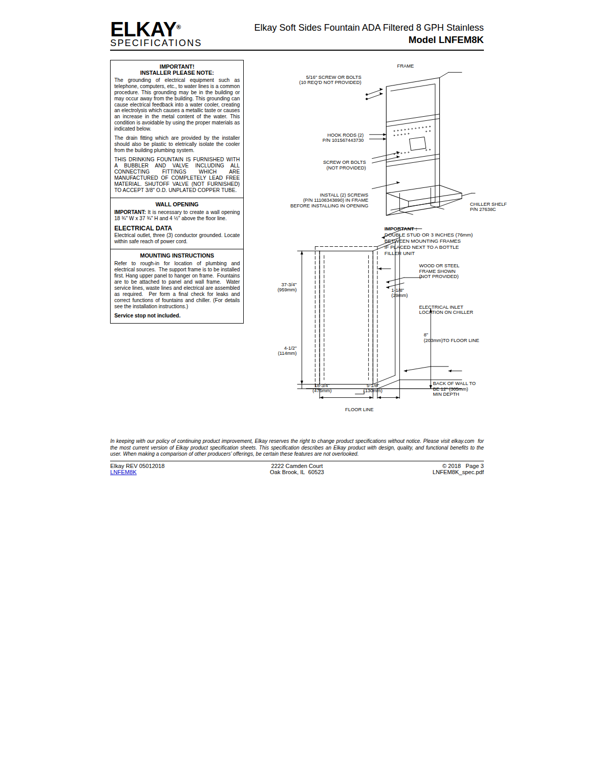ELKAY®
SPECIFICATIONS
Elkay Soft Sides Fountain ADA Filtered 8 GPH Stainless
Model LNFEM8K
IMPORTANT!
INSTALLER PLEASE NOTE:
The grounding of electrical equipment such as telephone, computers, etc., to water lines is a common procedure. This grounding may be in the building or may occur away from the building. This grounding can cause electrical feedback into a water cooler, creating an electrolysis which causes a metallic taste or causes an increase in the metal content of the water. This condition is avoidable by using the proper materials as indicated below.
The drain fitting which are provided by the installer should also be plastic to eletrically isolate the cooler from the building plumbing system.
THIS DRINKING FOUNTAIN IS FURNISHED WITH A BUBBLER AND VALVE INCLUDING ALL CONNECTING FITTINGS WHICH ARE MANUFACTURED OF COMPLETELY LEAD FREE MATERIAL. SHUTOFF VALVE (NOT FURNISHED) TO ACCEPT 3/8" O.D. UNPLATED COPPER TUBE.
WALL OPENING
IMPORTANT: It is necessary to create a wall opening 18 ¾" W x 37 ¾" H and 4 ½" above the floor line.
ELECTRICAL DATA
Electrical outlet, three (3) conductor grounded. Locate within safe reach of power cord.
MOUNTING INSTRUCTIONS
Refer to rough-in for location of plumbing and electrical sources. The support frame is to be installed first. Hang upper panel to hanger on frame. Fountains are to be attached to panel and wall frame. Water service lines, waste lines and electrical are assembled as required. Per form a final check for leaks and correct functions of fountains and chiller. (For details see the installation instructions.)
Service stop not included.
FRAME
5/16" SCREW OR BOLTS
(10 REQ'D NOT PROVIDED)
HOOK RODS (2)
P/N 101567443730
SCREW OR BOLTS
(NOT PROVIDED)
INSTALL (2) SCREWS
(P/N 11108343890) IN FRAME
BEFORE INSTALLING IN OPENING
CHILLER SHELF
P/N 27638C
IMPORTANT :
DOUBLE STUD OR 3 INCHES (76mm)
BETWEEN MOUNTING FRAMES
IF PLACED NEXT TO A BOTTLE
FILLER UNIT
WOOD OR STEEL
FRAME SHOWN
(NOT PROVIDED)
1-1/8"
(29mm)
ELECTRICAL INLET
LOCATION ON CHILLER
8"
(203mm)TO FLOOR LINE
37-3/4"
(959mm)
4-1/2"
(114mm)
18-3/4"
(476mm)
5-1/8"
(130mm)
BACK OF WALL TO
BE 12" (305mm)
MIN DEPTH
FLOOR LINE
In keeping with our policy of continuing product improvement, Elkay reserves the right to change product specifications without notice. Please visit elkay.com for the most current version of Elkay product specification sheets. This specification describes an Elkay product with design, quality, and functional benefits to the user. When making a comparison of other producers’ offerings, be certain these features are not overlooked.
Elkay REV 05012018
LNFEM8K
2222 Camden Court
Oak Brook, IL 60523
© 2018 Page 3
LNFEM8K_spec.pdf